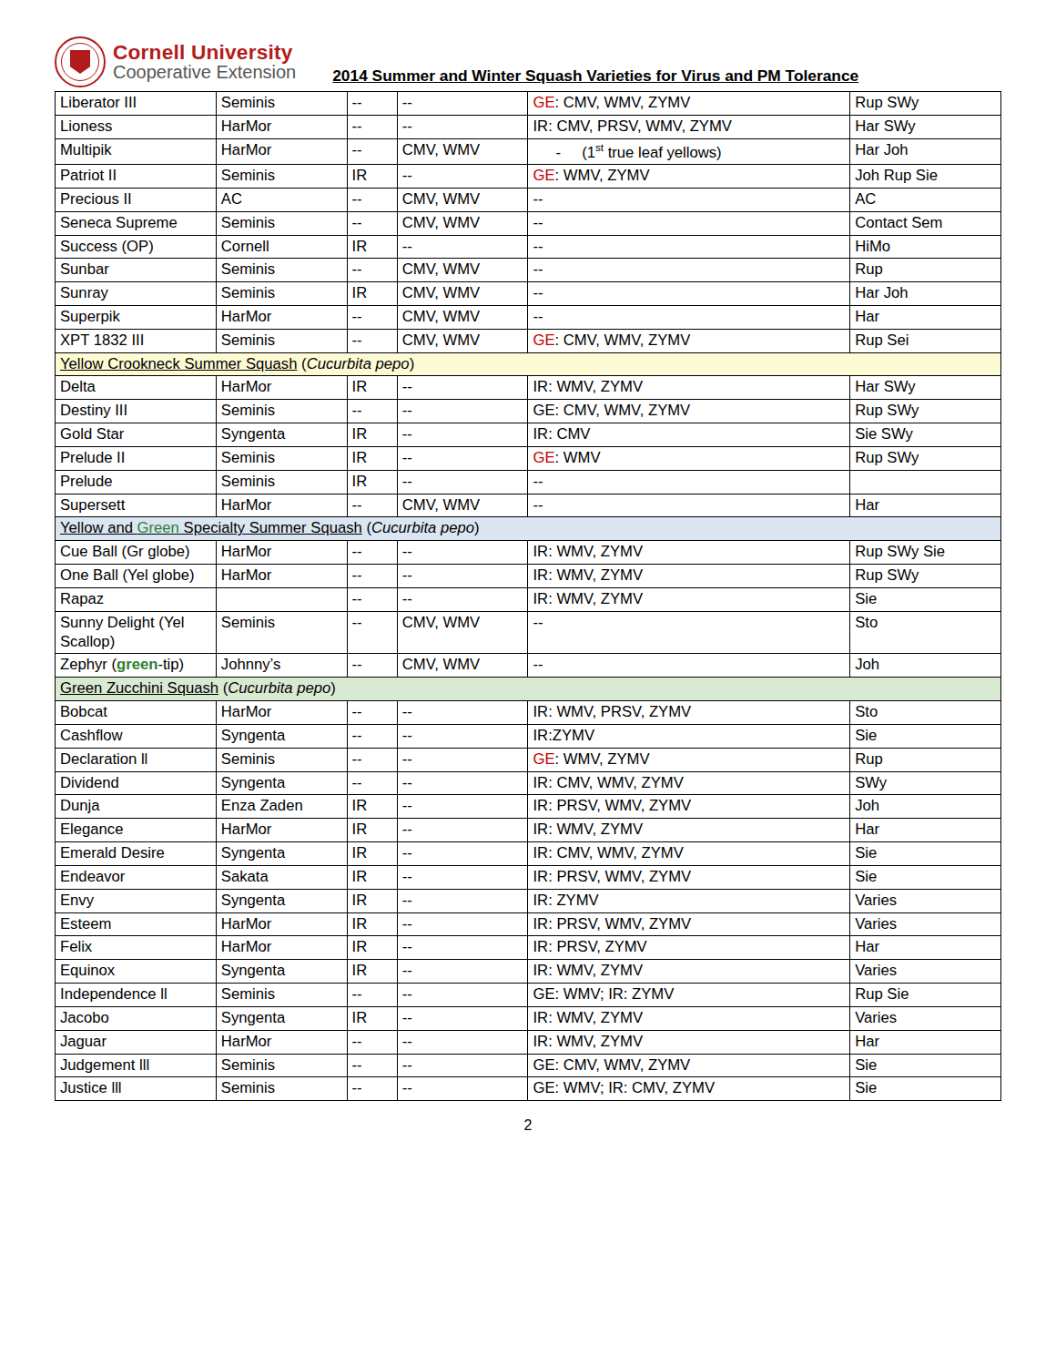Cornell University
Cooperative Extension
2014 Summer and Winter Squash Varieties for Virus and PM Tolerance
| Liberator III | Seminis | -- | -- | GE : CMV, WMV, ZYMV | Rup SWy |
| Lioness | HarMor | -- | -- | IR: CMV, PRSV, WMV, ZYMV | Har SWy |
| Multipik | HarMor | -- | CMV, WMV | - (1 st true leaf yellows) | Har Joh |
| Patriot II | Seminis | IR | -- | GE : WMV, ZYMV | Joh Rup Sie |
| Precious II | AC | -- | CMV, WMV | -- | AC |
| Seneca Supreme | Seminis | -- | CMV, WMV | -- | Contact Sem |
| Success (OP) | Cornell | IR | -- | -- | HiMo |
| Sunbar | Seminis | -- | CMV, WMV | -- | Rup |
| Sunray | Seminis | IR | CMV, WMV | -- | Har Joh |
| Superpik | HarMor | -- | CMV, WMV | -- | Har |
| XPT 1832 III | Seminis | -- | CMV, WMV | GE : CMV, WMV, ZYMV | Rup Sei |
| Yellow Crookneck Summer Squash ( Cucurbita pepo ) |
| Delta | HarMor | IR | -- | IR: WMV, ZYMV | Har SWy |
| Destiny III | Seminis | -- | -- | GE: CMV, WMV, ZYMV | Rup SWy |
| Gold Star | Syngenta | IR | -- | IR: CMV | Sie SWy |
| Prelude II | Seminis | IR | -- | GE : WMV | Rup SWy |
| Prelude | Seminis | IR | -- | -- | |
| Supersett | HarMor | -- | CMV, WMV | -- | Har |
| Yellow and Green Specialty Summer Squash ( Cucurbita pepo ) |
| Cue Ball (Gr globe) | HarMor | -- | -- | IR: WMV, ZYMV | Rup SWy Sie |
| One Ball (Yel globe) | HarMor | -- | -- | IR: WMV, ZYMV | Rup SWy |
| Rapaz | | -- | -- | IR: WMV, ZYMV | Sie |
| Sunny Delight (Yel Scallop) | Seminis | -- | CMV, WMV | -- | Sto |
| Zephyr ( green -tip) | Johnny’s | -- | CMV, WMV | -- | Joh |
| Green Zucchini Squash ( Cucurbita pepo ) |
| Bobcat | HarMor | -- | -- | IR: WMV, PRSV, ZYMV | Sto |
| Cashflow | Syngenta | -- | -- | IR:ZYMV | Sie |
| Declaration ll | Seminis | -- | -- | GE : WMV, ZYMV | Rup |
| Dividend | Syngenta | -- | -- | IR: CMV, WMV, ZYMV | SWy |
| Dunja | Enza Zaden | IR | -- | IR: PRSV, WMV, ZYMV | Joh |
| Elegance | HarMor | IR | -- | IR: WMV, ZYMV | Har |
| Emerald Desire | Syngenta | IR | -- | IR: CMV, WMV, ZYMV | Sie |
| Endeavor | Sakata | IR | -- | IR: PRSV, WMV, ZYMV | Sie |
| Envy | Syngenta | IR | -- | IR: ZYMV | Varies |
| Esteem | HarMor | IR | -- | IR: PRSV, WMV, ZYMV | Varies |
| Felix | HarMor | IR | -- | IR: PRSV, ZYMV | Har |
| Equinox | Syngenta | IR | -- | IR: WMV, ZYMV | Varies |
| Independence ll | Seminis | -- | -- | GE: WMV; IR: ZYMV | Rup Sie |
| Jacobo | Syngenta | IR | -- | IR: WMV, ZYMV | Varies |
| Jaguar | HarMor | -- | -- | IR: WMV, ZYMV | Har |
| Judgement lll | Seminis | -- | -- | GE: CMV, WMV, ZYMV | Sie |
| Justice lll | Seminis | -- | -- | GE: WMV; IR: CMV, ZYMV | Sie |
2